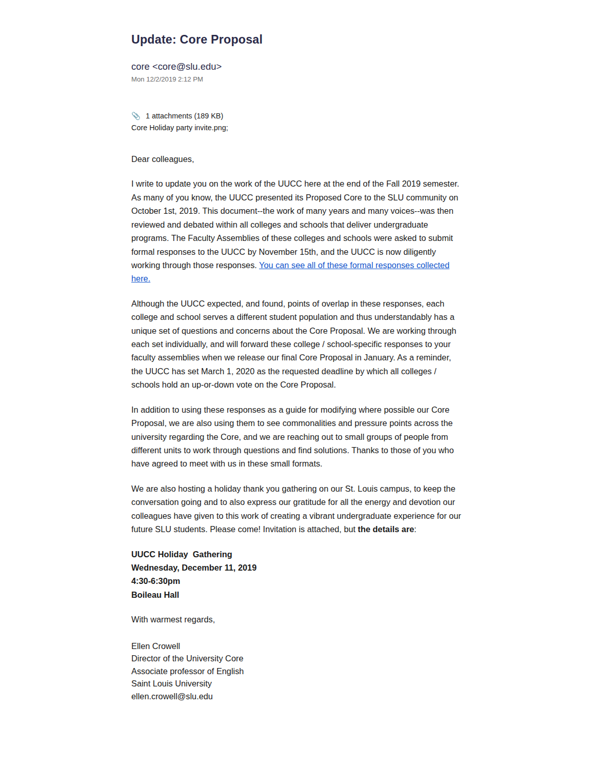Update: Core Proposal
core <core@slu.edu>
Mon 12/2/2019 2:12 PM
📎1 attachments (189 KB)
Core Holiday party invite.png;
Dear colleagues,
I write to update you on the work of the UUCC here at the end of the Fall 2019 semester. As many of you know, the UUCC presented its Proposed Core to the SLU community on October 1st, 2019. This document--the work of many years and many voices--was then reviewed and debated within all colleges and schools that deliver undergraduate programs. The Faculty Assemblies of these colleges and schools were asked to submit formal responses to the UUCC by November 15th, and the UUCC is now diligently working through those responses. You can see all of these formal responses collected here.
Although the UUCC expected, and found, points of overlap in these responses, each college and school serves a different student population and thus understandably has a unique set of questions and concerns about the Core Proposal. We are working through each set individually, and will forward these college / school-specific responses to your faculty assemblies when we release our final Core Proposal in January. As a reminder, the UUCC has set March 1, 2020 as the requested deadline by which all colleges / schools hold an up-or-down vote on the Core Proposal.
In addition to using these responses as a guide for modifying where possible our Core Proposal, we are also using them to see commonalities and pressure points across the university regarding the Core, and we are reaching out to small groups of people from different units to work through questions and find solutions. Thanks to those of you who have agreed to meet with us in these small formats.
We are also hosting a holiday thank you gathering on our St. Louis campus, to keep the conversation going and to also express our gratitude for all the energy and devotion our colleagues have given to this work of creating a vibrant undergraduate experience for our future SLU students. Please come! Invitation is attached, but the details are:
UUCC Holiday Gathering
Wednesday, December 11, 2019
4:30-6:30pm
Boileau Hall
With warmest regards,
Ellen Crowell
Director of the University Core
Associate professor of English
Saint Louis University
ellen.crowell@slu.edu